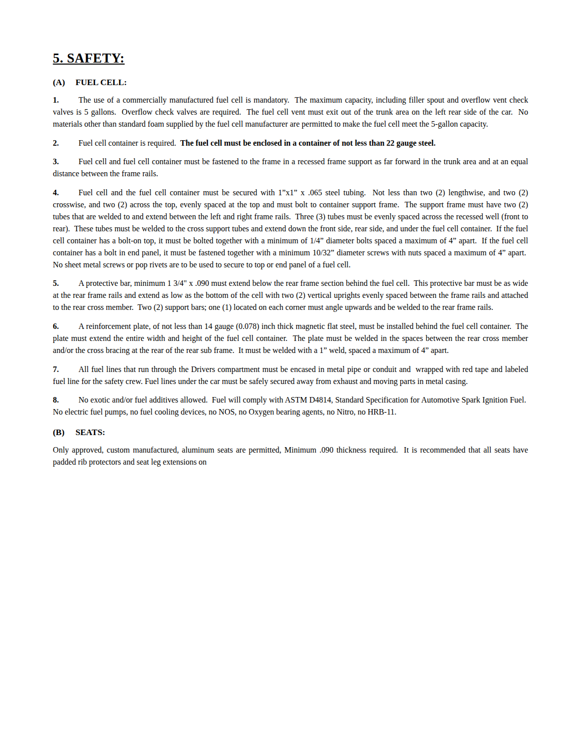5. SAFETY:
(A) FUEL CELL:
1. The use of a commercially manufactured fuel cell is mandatory. The maximum capacity, including filler spout and overflow vent check valves is 5 gallons. Overflow check valves are required. The fuel cell vent must exit out of the trunk area on the left rear side of the car. No materials other than standard foam supplied by the fuel cell manufacturer are permitted to make the fuel cell meet the 5-gallon capacity.
2. Fuel cell container is required. The fuel cell must be enclosed in a container of not less than 22 gauge steel.
3. Fuel cell and fuel cell container must be fastened to the frame in a recessed frame support as far forward in the trunk area and at an equal distance between the frame rails.
4. Fuel cell and the fuel cell container must be secured with 1”x1” x .065 steel tubing. Not less than two (2) lengthwise, and two (2) crosswise, and two (2) across the top, evenly spaced at the top and must bolt to container support frame. The support frame must have two (2) tubes that are welded to and extend between the left and right frame rails. Three (3) tubes must be evenly spaced across the recessed well (front to rear). These tubes must be welded to the cross support tubes and extend down the front side, rear side, and under the fuel cell container. If the fuel cell container has a bolt-on top, it must be bolted together with a minimum of 1/4” diameter bolts spaced a maximum of 4” apart. If the fuel cell container has a bolt in end panel, it must be fastened together with a minimum 10/32” diameter screws with nuts spaced a maximum of 4” apart. No sheet metal screws or pop rivets are to be used to secure to top or end panel of a fuel cell.
5. A protective bar, minimum 1 3/4" x .090 must extend below the rear frame section behind the fuel cell. This protective bar must be as wide at the rear frame rails and extend as low as the bottom of the cell with two (2) vertical uprights evenly spaced between the frame rails and attached to the rear cross member. Two (2) support bars; one (1) located on each corner must angle upwards and be welded to the rear frame rails.
6. A reinforcement plate, of not less than 14 gauge (0.078) inch thick magnetic flat steel, must be installed behind the fuel cell container. The plate must extend the entire width and height of the fuel cell container. The plate must be welded in the spaces between the rear cross member and/or the cross bracing at the rear of the rear sub frame. It must be welded with a 1” weld, spaced a maximum of 4” apart.
7. All fuel lines that run through the Drivers compartment must be encased in metal pipe or conduit and wrapped with red tape and labeled fuel line for the safety crew. Fuel lines under the car must be safely secured away from exhaust and moving parts in metal casing.
8. No exotic and/or fuel additives allowed. Fuel will comply with ASTM D4814, Standard Specification for Automotive Spark Ignition Fuel. No electric fuel pumps, no fuel cooling devices, no NOS, no Oxygen bearing agents, no Nitro, no HRB-11.
(B) SEATS:
Only approved, custom manufactured, aluminum seats are permitted, Minimum .090 thickness required. It is recommended that all seats have padded rib protectors and seat leg extensions on